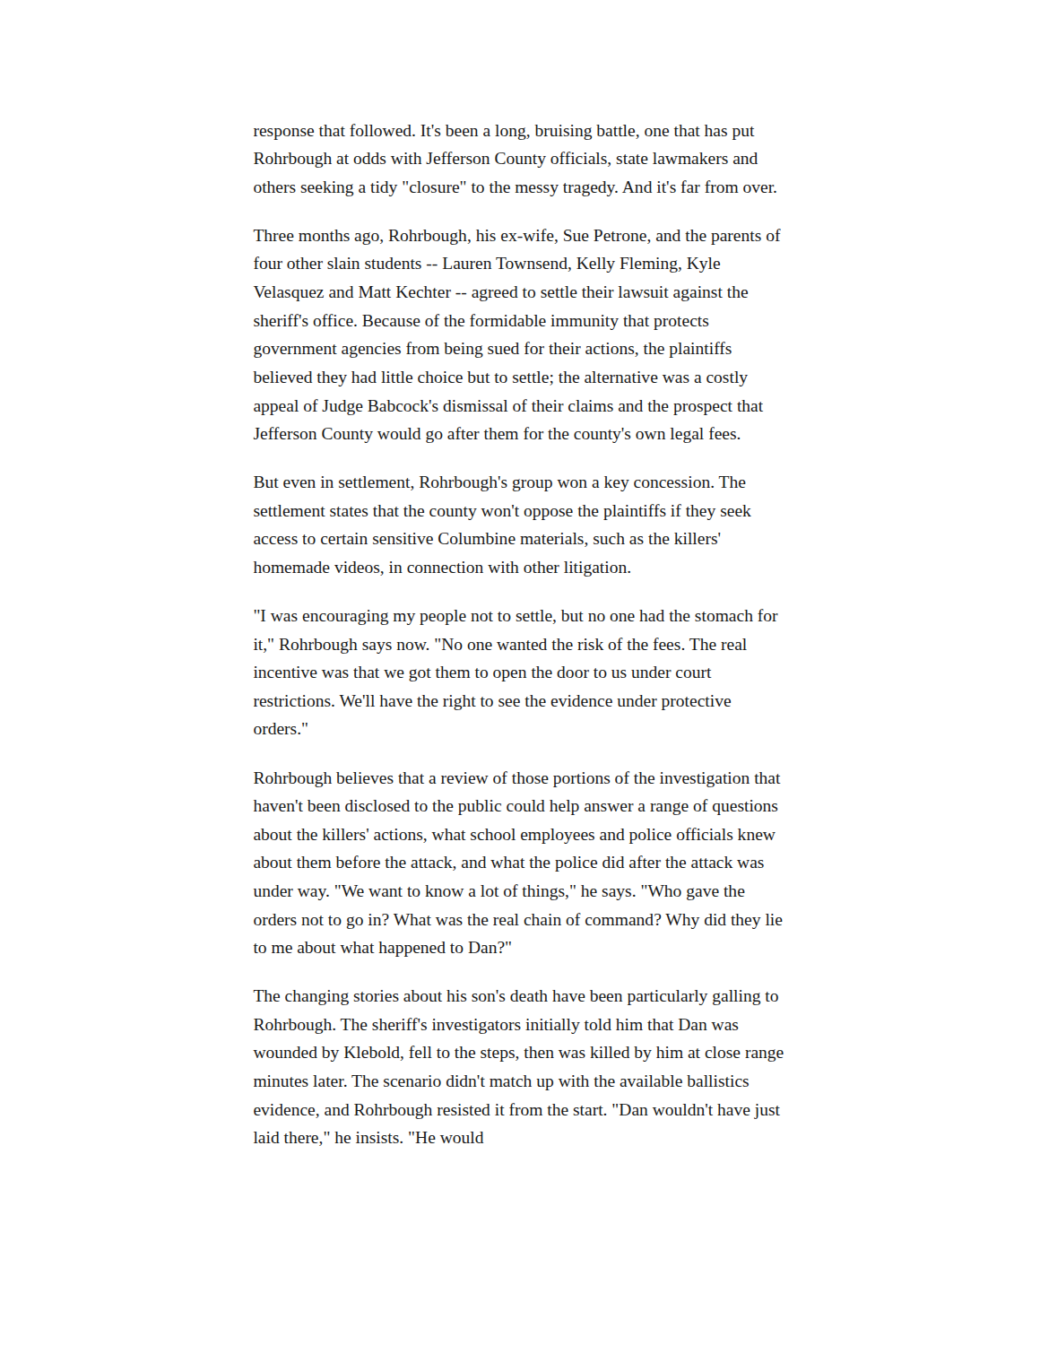response that followed. It's been a long, bruising battle, one that has put Rohrbough at odds with Jefferson County officials, state lawmakers and others seeking a tidy "closure" to the messy tragedy. And it's far from over.
Three months ago, Rohrbough, his ex-wife, Sue Petrone, and the parents of four other slain students -- Lauren Townsend, Kelly Fleming, Kyle Velasquez and Matt Kechter -- agreed to settle their lawsuit against the sheriff's office. Because of the formidable immunity that protects government agencies from being sued for their actions, the plaintiffs believed they had little choice but to settle; the alternative was a costly appeal of Judge Babcock's dismissal of their claims and the prospect that Jefferson County would go after them for the county's own legal fees.
But even in settlement, Rohrbough's group won a key concession. The settlement states that the county won't oppose the plaintiffs if they seek access to certain sensitive Columbine materials, such as the killers' homemade videos, in connection with other litigation.
"I was encouraging my people not to settle, but no one had the stomach for it," Rohrbough says now. "No one wanted the risk of the fees. The real incentive was that we got them to open the door to us under court restrictions. We'll have the right to see the evidence under protective orders."
Rohrbough believes that a review of those portions of the investigation that haven't been disclosed to the public could help answer a range of questions about the killers' actions, what school employees and police officials knew about them before the attack, and what the police did after the attack was under way. "We want to know a lot of things," he says. "Who gave the orders not to go in? What was the real chain of command? Why did they lie to me about what happened to Dan?"
The changing stories about his son's death have been particularly galling to Rohrbough. The sheriff's investigators initially told him that Dan was wounded by Klebold, fell to the steps, then was killed by him at close range minutes later. The scenario didn't match up with the available ballistics evidence, and Rohrbough resisted it from the start. "Dan wouldn't have just laid there," he insists. "He would